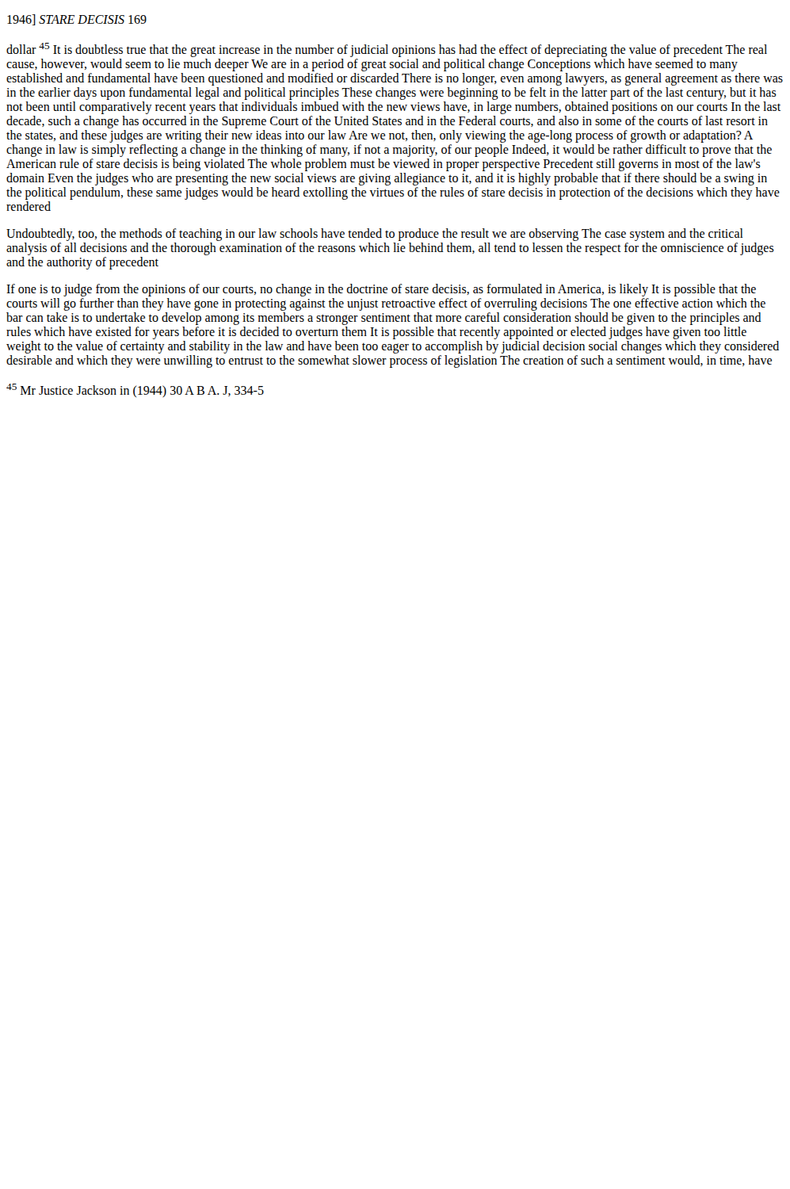1946] STARE DECISIS 169
dollar 45 It is doubtless true that the great increase in the number of judicial opinions has had the effect of depreciating the value of precedent The real cause, however, would seem to lie much deeper We are in a period of great social and political change Conceptions which have seemed to many established and fundamental have been questioned and modified or discarded There is no longer, even among lawyers, as general agreement as there was in the earlier days upon fundamental legal and political principles These changes were beginning to be felt in the latter part of the last century, but it has not been until comparatively recent years that individuals imbued with the new views have, in large numbers, obtained positions on our courts In the last decade, such a change has occurred in the Supreme Court of the United States and in the Federal courts, and also in some of the courts of last resort in the states, and these judges are writing their new ideas into our law Are we not, then, only viewing the age-long process of growth or adaptation? A change in law is simply reflecting a change in the thinking of many, if not a majority, of our people Indeed, it would be rather difficult to prove that the American rule of stare decisis is being violated The whole problem must be viewed in proper perspective Precedent still governs in most of the law's domain Even the judges who are presenting the new social views are giving allegiance to it, and it is highly probable that if there should be a swing in the political pendulum, these same judges would be heard extolling the virtues of the rules of stare decisis in protection of the decisions which they have rendered
Undoubtedly, too, the methods of teaching in our law schools have tended to produce the result we are observing The case system and the critical analysis of all decisions and the thorough examination of the reasons which lie behind them, all tend to lessen the respect for the omniscience of judges and the authority of precedent
If one is to judge from the opinions of our courts, no change in the doctrine of stare decisis, as formulated in America, is likely It is possible that the courts will go further than they have gone in protecting against the unjust retroactive effect of overruling decisions The one effective action which the bar can take is to undertake to develop among its members a stronger sentiment that more careful consideration should be given to the principles and rules which have existed for years before it is decided to overturn them It is possible that recently appointed or elected judges have given too little weight to the value of certainty and stability in the law and have been too eager to accomplish by judicial decision social changes which they considered desirable and which they were unwilling to entrust to the somewhat slower process of legislation The creation of such a sentiment would, in time, have
45 Mr Justice Jackson in (1944) 30 A B A. J, 334-5